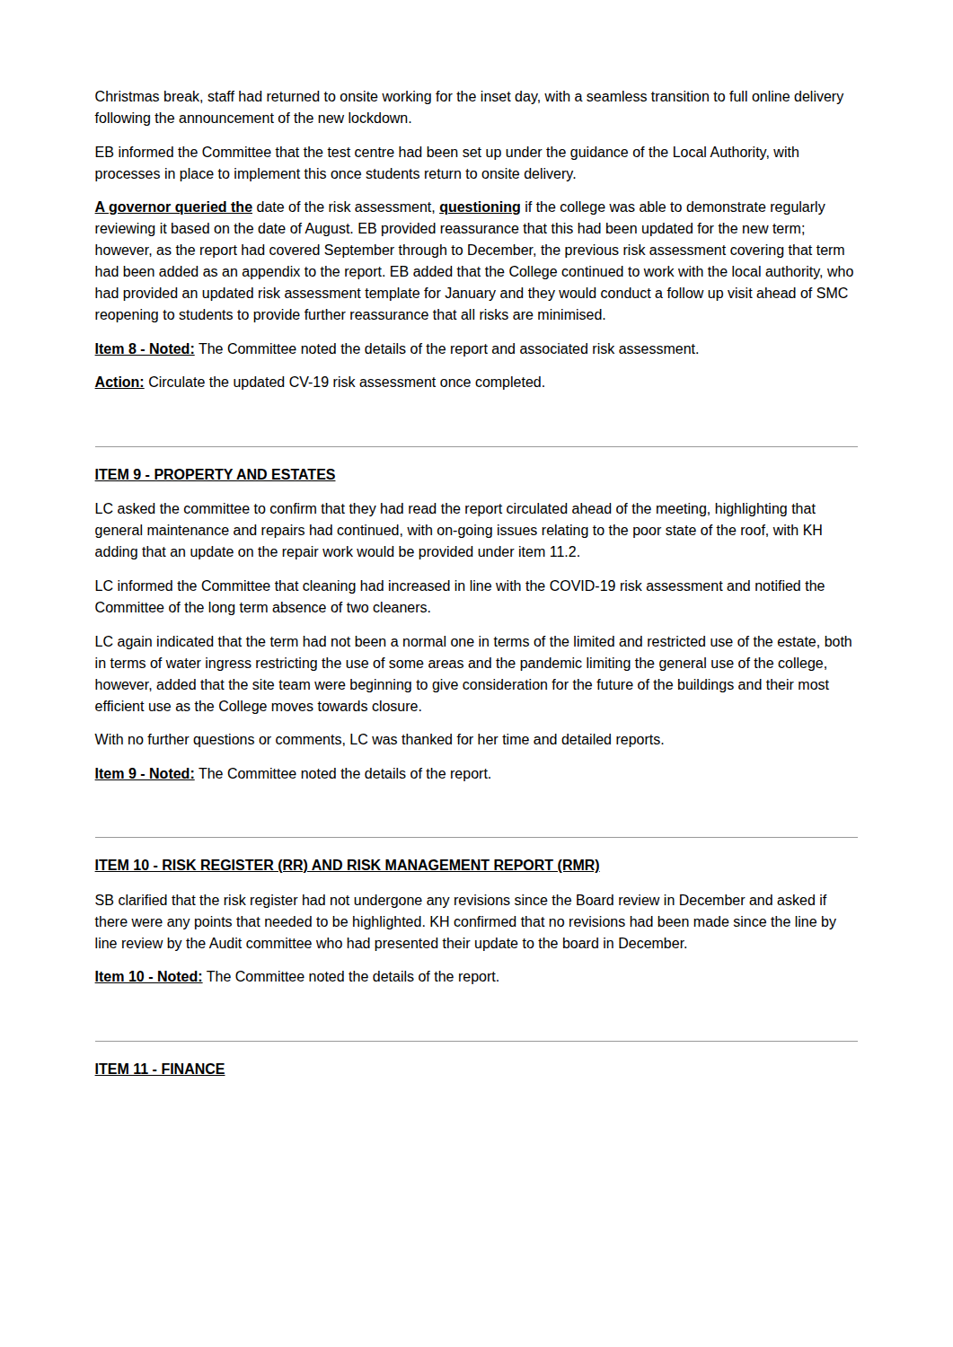Christmas break, staff had returned to onsite working for the inset day, with a seamless transition to full online delivery following the announcement of the new lockdown.
EB informed the Committee that the test centre had been set up under the guidance of the Local Authority, with processes in place to implement this once students return to onsite delivery.
A governor queried the date of the risk assessment, questioning if the college was able to demonstrate regularly reviewing it based on the date of August. EB provided reassurance that this had been updated for the new term; however, as the report had covered September through to December, the previous risk assessment covering that term had been added as an appendix to the report. EB added that the College continued to work with the local authority, who had provided an updated risk assessment template for January and they would conduct a follow up visit ahead of SMC reopening to students to provide further reassurance that all risks are minimised.
Item 8 - Noted: The Committee noted the details of the report and associated risk assessment.
Action: Circulate the updated CV-19 risk assessment once completed.
ITEM 9 - PROPERTY AND ESTATES
LC asked the committee to confirm that they had read the report circulated ahead of the meeting, highlighting that general maintenance and repairs had continued, with on-going issues relating to the poor state of the roof, with KH adding that an update on the repair work would be provided under item 11.2.
LC informed the Committee that cleaning had increased in line with the COVID-19 risk assessment and notified the Committee of the long term absence of two cleaners.
LC again indicated that the term had not been a normal one in terms of the limited and restricted use of the estate, both in terms of water ingress restricting the use of some areas and the pandemic limiting the general use of the college, however, added that the site team were beginning to give consideration for the future of the buildings and their most efficient use as the College moves towards closure.
With no further questions or comments, LC was thanked for her time and detailed reports.
Item 9 - Noted: The Committee noted the details of the report.
ITEM 10 - RISK REGISTER (RR) AND RISK MANAGEMENT REPORT (RMR)
SB clarified that the risk register had not undergone any revisions since the Board review in December and asked if there were any points that needed to be highlighted. KH confirmed that no revisions had been made since the line by line review by the Audit committee who had presented their update to the board in December.
Item 10 - Noted: The Committee noted the details of the report.
ITEM 11 - FINANCE